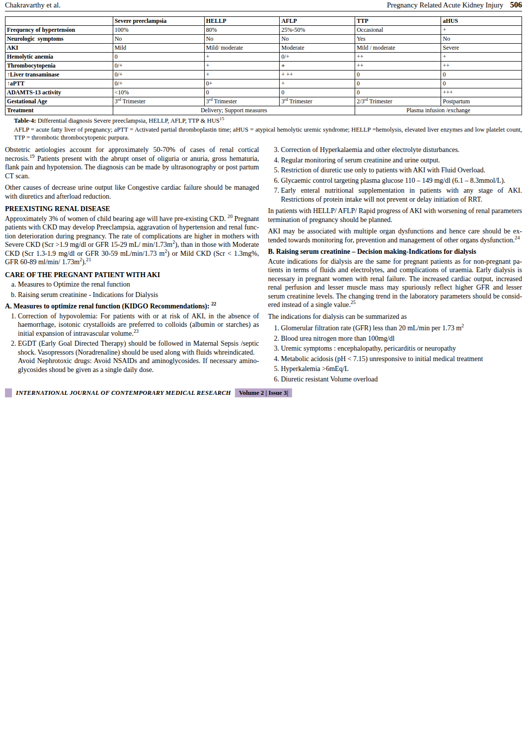Chakravarthy et al. Pregnancy Related Acute Kidney Injury 506
| | Severe preeclampsia | HELLP | AFLP | TTP | aHUS |
| --- | --- | --- | --- | --- | --- |
| Frequency of hypertension | 100% | 80% | 25%-50% | Occasional | + |
| Neurologic symptoms | No | No | No | Yes | No |
| AKI | Mild | Mild/ moderate | Moderate | Mild / moderate | Severe |
| Hemolytic anemia | 0 | + | 0/+ | ++ | + |
| Thrombocytopenia | 0/+ | + | + | ++ | ++ |
| ↑Liver transaminase | 0/+ | + | + ++ | 0 | 0 |
| ↑aPTT | 0/+ | 0+ | + | 0 | 0 |
| ADAMTS-13 activity | <10% | 0 | 0 | 0 | +++ |
| Gestational Age | 3 rd Trimester | 3 rd Trimester | 3 rd Trimester | 2/3 rd Trimester | Postpartum |
| Treatment | Delivery; Support measures | Plasma infusion /exchange |
Table-4: Differential diagnosis Severe preeclampsia, HELLP, AFLP, TTP & HUS15
AFLP = acute fatty liver of pregnancy; aPTT = Activated partial thromboplastin time; aHUS = atypical hemolytic uremic syndrome; HELLP =hemolysis, elevated liver enzymes and low platelet count, TTP = thrombotic thrombocytopenic purpura.
Obstetric aetiologies account for approximately 50-70% of cases of renal cortical necrosis.19 Patients present with the abrupt onset of oliguria or anuria, gross hematuria, flank pain and hypotension. The diagnosis can be made by ultrasonography or post partum CT scan.
Other causes of decrease urine output like Congestive cardiac failure should be managed with diuretics and afterload reduction.
Preexisting Renal Disease
Approximately 3% of women of child bearing age will have pre-existing CKD. 20 Pregnant patients with CKD may develop Preeclampsia, aggravation of hypertension and renal function deterioration during pregnancy. The rate of complications are higher in mothers with Severe CKD (Scr >1.9 mg/dl or GFR 15-29 mL/ min/1.73m2), than in those with Moderate CKD (Scr 1.3-1.9 mg/dl or GFR 30-59 mL/min/1.73 m2) or Mild CKD (Scr < 1.3mg%, GFR 60-89 ml/min/ 1.73m2).21
Care of the Pregnant Patient with AKI
Measures to Optimize the renal function
Raising serum creatinine - Indications for Dialysis
A. Measures to optimize renal function (KIDGO Recommendations): 22
Correction of hypovolemia: For patients with or at risk of AKI, in the absence of haemorrhage, isotonic crystalloids are preferred to colloids (albumin or starches) as initial expansion of intravascular volume.23
EGDT (Early Goal Directed Therapy) should be followed in Maternal Sepsis /septic shock. Vasopressors (Noradrenaline) should be used along with fluids whreindicated.
Avoid Nephrotoxic drugs: Avoid NSAIDs and aminoglycosides. If necessary aminoglycosides shoud be given as a single daily dose.
Correction of Hyperkalaemia and other electrolyte disturbances.
Regular monitoring of serum creatinine and urine output.
Restriction of diuretic use only to patients with AKI with Fluid Overload.
Glycaemic control targeting plasma glucose 110 – 149 mg/dl (6.1 – 8.3mmol/L).
Early enteral nutritional supplementation in patients with any stage of AKI. Restrictions of protein intake will not prevent or delay initiation of RRT.
In patients with HELLP/ AFLP/ Rapid progress of AKI with worsening of renal parameters termination of pregnancy should be planned.
AKI may be associated with multiple organ dysfunctions and hence care should be extended towards monitoring for, prevention and management of other organs dysfunction.24
B. Raising serum creatinine – Decision making-Indications for dialysis
Acute indications for dialysis are the same for pregnant patients as for non-pregnant patients in terms of fluids and electrolytes, and complications of uraemia. Early dialysis is necessary in pregnant women with renal failure. The increased cardiac output, increased renal perfusion and lesser muscle mass may spuriously reflect higher GFR and lesser serum creatinine levels. The changing trend in the laboratory parameters should be considered instead of a single value.25
The indications for dialysis can be summarized as
Glomerular filtration rate (GFR) less than 20 mL/min per 1.73 m2
Blood urea nitrogen more than 100mg/dl
Uremic symptoms : encephalopathy, pericarditis or neuropathy
Metabolic acidosis (pH < 7.15) unresponsive to initial medical treatment
Hyperkalemia >6mEq/L
Diuretic resistant Volume overload
INTERNATIONAL JOURNAL OF CONTEMPORARY MEDICAL RESEARCH
Volume 2 | Issue 3|